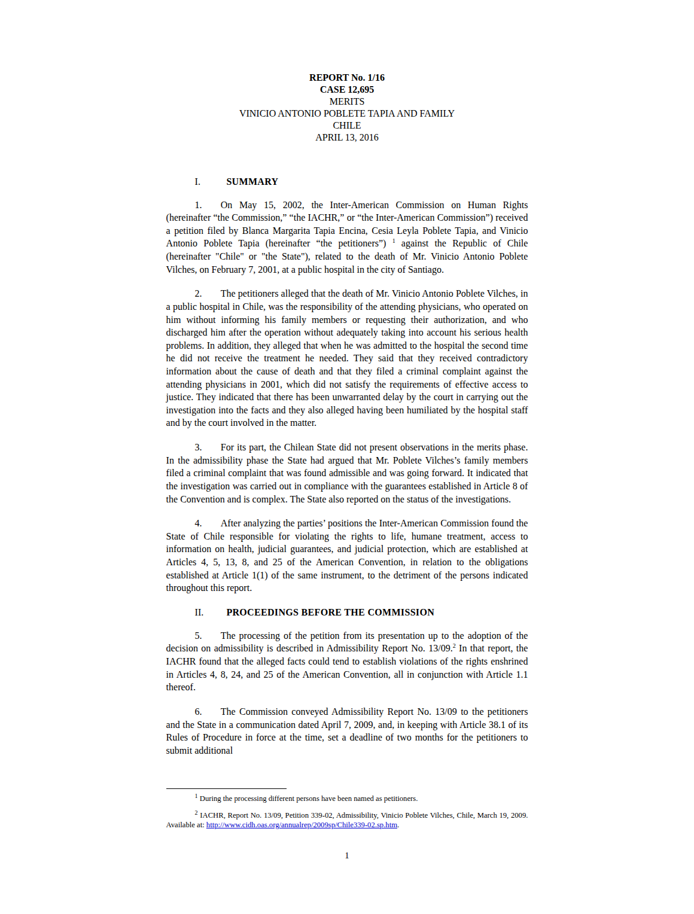REPORT No. 1/16 CASE 12,695 MERITS VINICIO ANTONIO POBLETE TAPIA AND FAMILY CHILE APRIL 13, 2016
I. SUMMARY
1. On May 15, 2002, the Inter-American Commission on Human Rights (hereinafter “the Commission,” “the IACHR,” or “the Inter-American Commission”) received a petition filed by Blanca Margarita Tapia Encina, Cesia Leyla Poblete Tapia, and Vinicio Antonio Poblete Tapia (hereinafter “the petitioners”) 1 against the Republic of Chile (hereinafter "Chile" or "the State"), related to the death of Mr. Vinicio Antonio Poblete Vilches, on February 7, 2001, at a public hospital in the city of Santiago.
2. The petitioners alleged that the death of Mr. Vinicio Antonio Poblete Vilches, in a public hospital in Chile, was the responsibility of the attending physicians, who operated on him without informing his family members or requesting their authorization, and who discharged him after the operation without adequately taking into account his serious health problems. In addition, they alleged that when he was admitted to the hospital the second time he did not receive the treatment he needed. They said that they received contradictory information about the cause of death and that they filed a criminal complaint against the attending physicians in 2001, which did not satisfy the requirements of effective access to justice. They indicated that there has been unwarranted delay by the court in carrying out the investigation into the facts and they also alleged having been humiliated by the hospital staff and by the court involved in the matter.
3. For its part, the Chilean State did not present observations in the merits phase. In the admissibility phase the State had argued that Mr. Poblete Vilches’s family members filed a criminal complaint that was found admissible and was going forward. It indicated that the investigation was carried out in compliance with the guarantees established in Article 8 of the Convention and is complex. The State also reported on the status of the investigations.
4. After analyzing the parties’ positions the Inter-American Commission found the State of Chile responsible for violating the rights to life, humane treatment, access to information on health, judicial guarantees, and judicial protection, which are established at Articles 4, 5, 13, 8, and 25 of the American Convention, in relation to the obligations established at Article 1(1) of the same instrument, to the detriment of the persons indicated throughout this report.
II. PROCEEDINGS BEFORE THE COMMISSION
5. The processing of the petition from its presentation up to the adoption of the decision on admissibility is described in Admissibility Report No. 13/09.2 In that report, the IACHR found that the alleged facts could tend to establish violations of the rights enshrined in Articles 4, 8, 24, and 25 of the American Convention, all in conjunction with Article 1.1 thereof.
6. The Commission conveyed Admissibility Report No. 13/09 to the petitioners and the State in a communication dated April 7, 2009, and, in keeping with Article 38.1 of its Rules of Procedure in force at the time, set a deadline of two months for the petitioners to submit additional
1 During the processing different persons have been named as petitioners.
2 IACHR, Report No. 13/09, Petition 339-02, Admissibility, Vinicio Poblete Vilches, Chile, March 19, 2009. Available at: http://www.cidh.oas.org/annualrep/2009sp/Chile339-02.sp.htm.
1